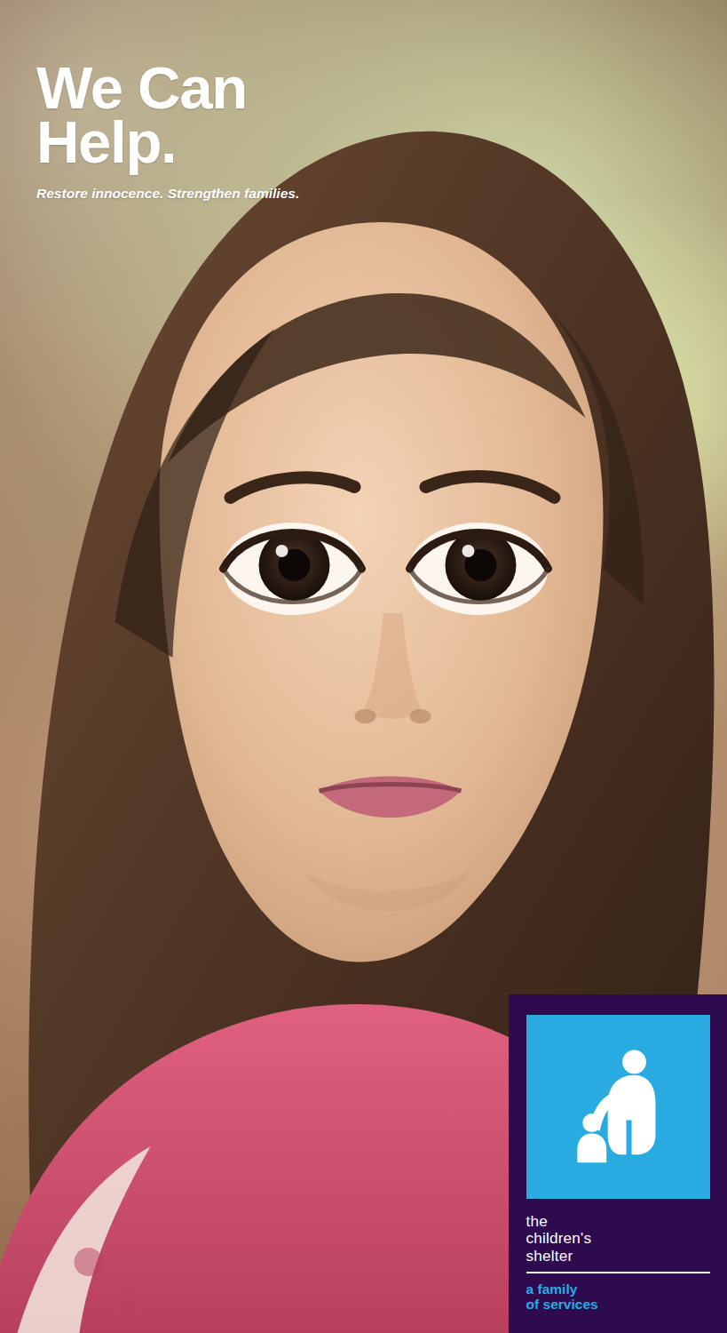We Can Help.
Restore innocence. Strengthen families.
the children's shelter
a family of services